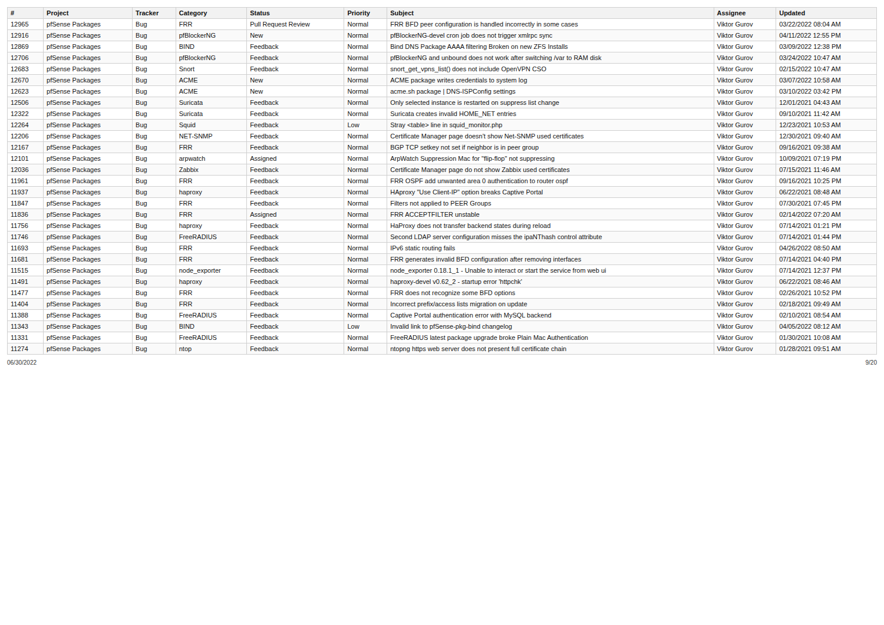| # | Project | Tracker | Category | Status | Priority | Subject | Assignee | Updated |
| --- | --- | --- | --- | --- | --- | --- | --- | --- |
| 12965 | pfSense Packages | Bug | FRR | Pull Request Review | Normal | FRR BFD peer configuration is handled incorrectly in some cases | Viktor Gurov | 03/22/2022 08:04 AM |
| 12916 | pfSense Packages | Bug | pfBlockerNG | New | Normal | pfBlockerNG-devel cron job does not trigger xmlrpc sync | Viktor Gurov | 04/11/2022 12:55 PM |
| 12869 | pfSense Packages | Bug | BIND | Feedback | Normal | Bind DNS Package AAAA filtering Broken on new ZFS Installs | Viktor Gurov | 03/09/2022 12:38 PM |
| 12706 | pfSense Packages | Bug | pfBlockerNG | Feedback | Normal | pfBlockerNG and unbound does not work after switching /var to RAM disk | Viktor Gurov | 03/24/2022 10:47 AM |
| 12683 | pfSense Packages | Bug | Snort | Feedback | Normal | snort_get_vpns_list() does not include OpenVPN CSO | Viktor Gurov | 02/15/2022 10:47 AM |
| 12670 | pfSense Packages | Bug | ACME | New | Normal | ACME package writes credentials to system log | Viktor Gurov | 03/07/2022 10:58 AM |
| 12623 | pfSense Packages | Bug | ACME | New | Normal | acme.sh package / DNS-ISPConfig settings | Viktor Gurov | 03/10/2022 03:42 PM |
| 12506 | pfSense Packages | Bug | Suricata | Feedback | Normal | Only selected instance is restarted on suppress list change | Viktor Gurov | 12/01/2021 04:43 AM |
| 12322 | pfSense Packages | Bug | Suricata | Feedback | Normal | Suricata creates invalid HOME_NET entries | Viktor Gurov | 09/10/2021 11:42 AM |
| 12264 | pfSense Packages | Bug | Squid | Feedback | Low | Stray <table> line in squid_monitor.php | Viktor Gurov | 12/23/2021 10:53 AM |
| 12206 | pfSense Packages | Bug | NET-SNMP | Feedback | Normal | Certificate Manager page doesn't show Net-SNMP used certificates | Viktor Gurov | 12/30/2021 09:40 AM |
| 12167 | pfSense Packages | Bug | FRR | Feedback | Normal | BGP TCP setkey not set if neighbor is in peer group | Viktor Gurov | 09/16/2021 09:38 AM |
| 12101 | pfSense Packages | Bug | arpwatch | Assigned | Normal | ArpWatch Suppression Mac for "flip-flop" not suppressing | Viktor Gurov | 10/09/2021 07:19 PM |
| 12036 | pfSense Packages | Bug | Zabbix | Feedback | Normal | Certificate Manager page do not show Zabbix used certificates | Viktor Gurov | 07/15/2021 11:46 AM |
| 11961 | pfSense Packages | Bug | FRR | Feedback | Normal | FRR OSPF add unwanted area 0 authentication to router ospf | Viktor Gurov | 09/16/2021 10:25 PM |
| 11937 | pfSense Packages | Bug | haproxy | Feedback | Normal | HAproxy "Use Client-IP" option breaks Captive Portal | Viktor Gurov | 06/22/2021 08:48 AM |
| 11847 | pfSense Packages | Bug | FRR | Feedback | Normal | Filters not applied to PEER Groups | Viktor Gurov | 07/30/2021 07:45 PM |
| 11836 | pfSense Packages | Bug | FRR | Assigned | Normal | FRR ACCEPTFILTER unstable | Viktor Gurov | 02/14/2022 07:20 AM |
| 11756 | pfSense Packages | Bug | haproxy | Feedback | Normal | HaProxy does not transfer backend states during reload | Viktor Gurov | 07/14/2021 01:21 PM |
| 11746 | pfSense Packages | Bug | FreeRADIUS | Feedback | Normal | Second LDAP server configuration misses the ipaNThash control attribute | Viktor Gurov | 07/14/2021 01:44 PM |
| 11693 | pfSense Packages | Bug | FRR | Feedback | Normal | IPv6 static routing fails | Viktor Gurov | 04/26/2022 08:50 AM |
| 11681 | pfSense Packages | Bug | FRR | Feedback | Normal | FRR generates invalid BFD configuration after removing interfaces | Viktor Gurov | 07/14/2021 04:40 PM |
| 11515 | pfSense Packages | Bug | node_exporter | Feedback | Normal | node_exporter 0.18.1_1 - Unable to interact or start the service from web ui | Viktor Gurov | 07/14/2021 12:37 PM |
| 11491 | pfSense Packages | Bug | haproxy | Feedback | Normal | haproxy-devel v0.62_2 - startup error 'httpchk' | Viktor Gurov | 06/22/2021 08:46 AM |
| 11477 | pfSense Packages | Bug | FRR | Feedback | Normal | FRR does not recognize some BFD options | Viktor Gurov | 02/26/2021 10:52 PM |
| 11404 | pfSense Packages | Bug | FRR | Feedback | Normal | Incorrect prefix/access lists migration on update | Viktor Gurov | 02/18/2021 09:49 AM |
| 11388 | pfSense Packages | Bug | FreeRADIUS | Feedback | Normal | Captive Portal authentication error with MySQL backend | Viktor Gurov | 02/10/2021 08:54 AM |
| 11343 | pfSense Packages | Bug | BIND | Feedback | Low | Invalid link to pfSense-pkg-bind changelog | Viktor Gurov | 04/05/2022 08:12 AM |
| 11331 | pfSense Packages | Bug | FreeRADIUS | Feedback | Normal | FreeRADIUS latest package upgrade broke Plain Mac Authentication | Viktor Gurov | 01/30/2021 10:08 AM |
| 11274 | pfSense Packages | Bug | ntop | Feedback | Normal | ntopng https web server does not present full certificate chain | Viktor Gurov | 01/28/2021 09:51 AM |
06/30/2022 9/20